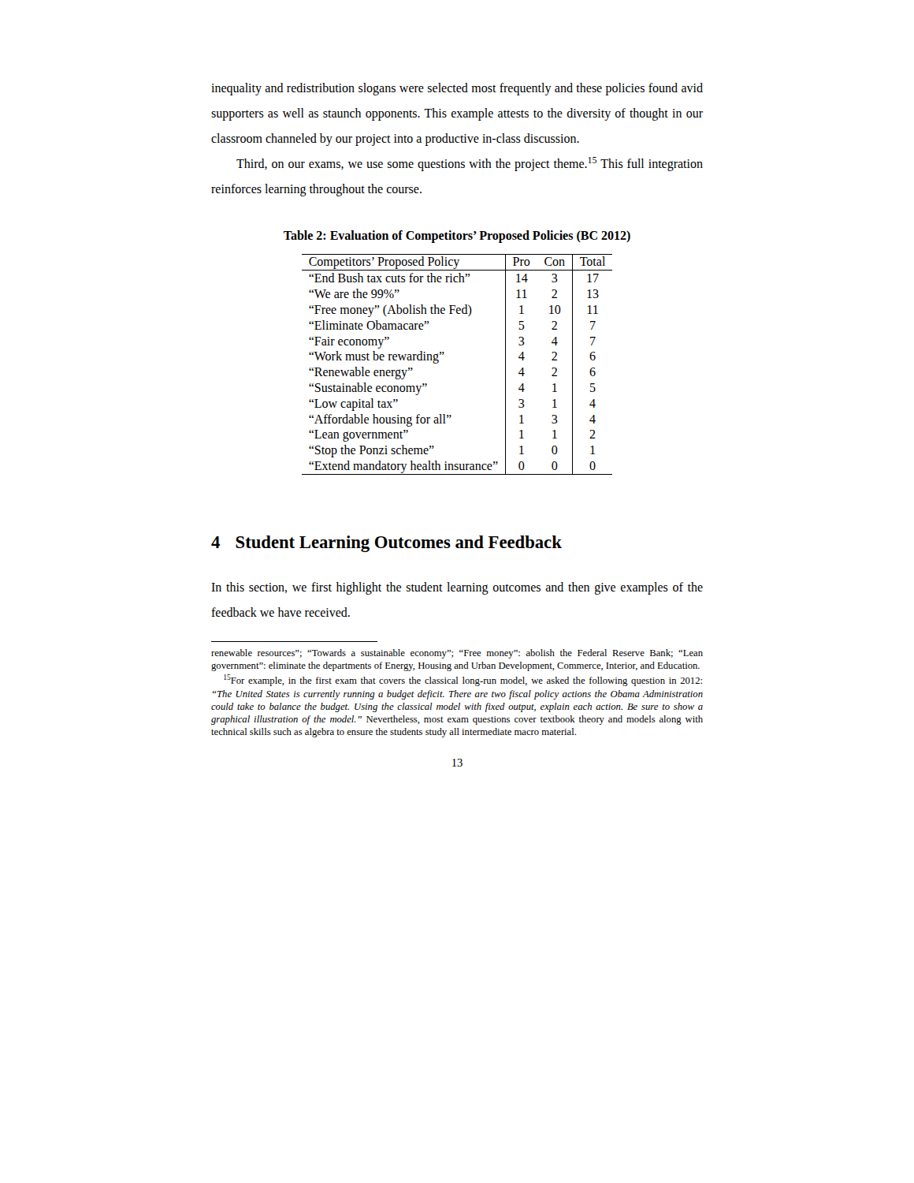inequality and redistribution slogans were selected most frequently and these policies found avid supporters as well as staunch opponents. This example attests to the diversity of thought in our classroom channeled by our project into a productive in-class discussion.
Third, on our exams, we use some questions with the project theme.15 This full integration reinforces learning throughout the course.
Table 2: Evaluation of Competitors’ Proposed Policies (BC 2012)
| Competitors’ Proposed Policy | Pro | Con | Total |
| --- | --- | --- | --- |
| “End Bush tax cuts for the rich” | 14 | 3 | 17 |
| “We are the 99%” | 11 | 2 | 13 |
| “Free money” (Abolish the Fed) | 1 | 10 | 11 |
| “Eliminate Obamacare” | 5 | 2 | 7 |
| “Fair economy” | 3 | 4 | 7 |
| “Work must be rewarding” | 4 | 2 | 6 |
| “Renewable energy” | 4 | 2 | 6 |
| “Sustainable economy” | 4 | 1 | 5 |
| “Low capital tax” | 3 | 1 | 4 |
| “Affordable housing for all” | 1 | 3 | 4 |
| “Lean government” | 1 | 1 | 2 |
| “Stop the Ponzi scheme” | 1 | 0 | 1 |
| “Extend mandatory health insurance” | 0 | 0 | 0 |
4 Student Learning Outcomes and Feedback
In this section, we first highlight the student learning outcomes and then give examples of the feedback we have received.
renewable resources”; “Towards a sustainable economy”; “Free money”: abolish the Federal Reserve Bank; “Lean government”: eliminate the departments of Energy, Housing and Urban Development, Commerce, Interior, and Education.
15For example, in the first exam that covers the classical long-run model, we asked the following question in 2012: “The United States is currently running a budget deficit. There are two fiscal policy actions the Obama Administration could take to balance the budget. Using the classical model with fixed output, explain each action. Be sure to show a graphical illustration of the model.” Nevertheless, most exam questions cover textbook theory and models along with technical skills such as algebra to ensure the students study all intermediate macro material.
13